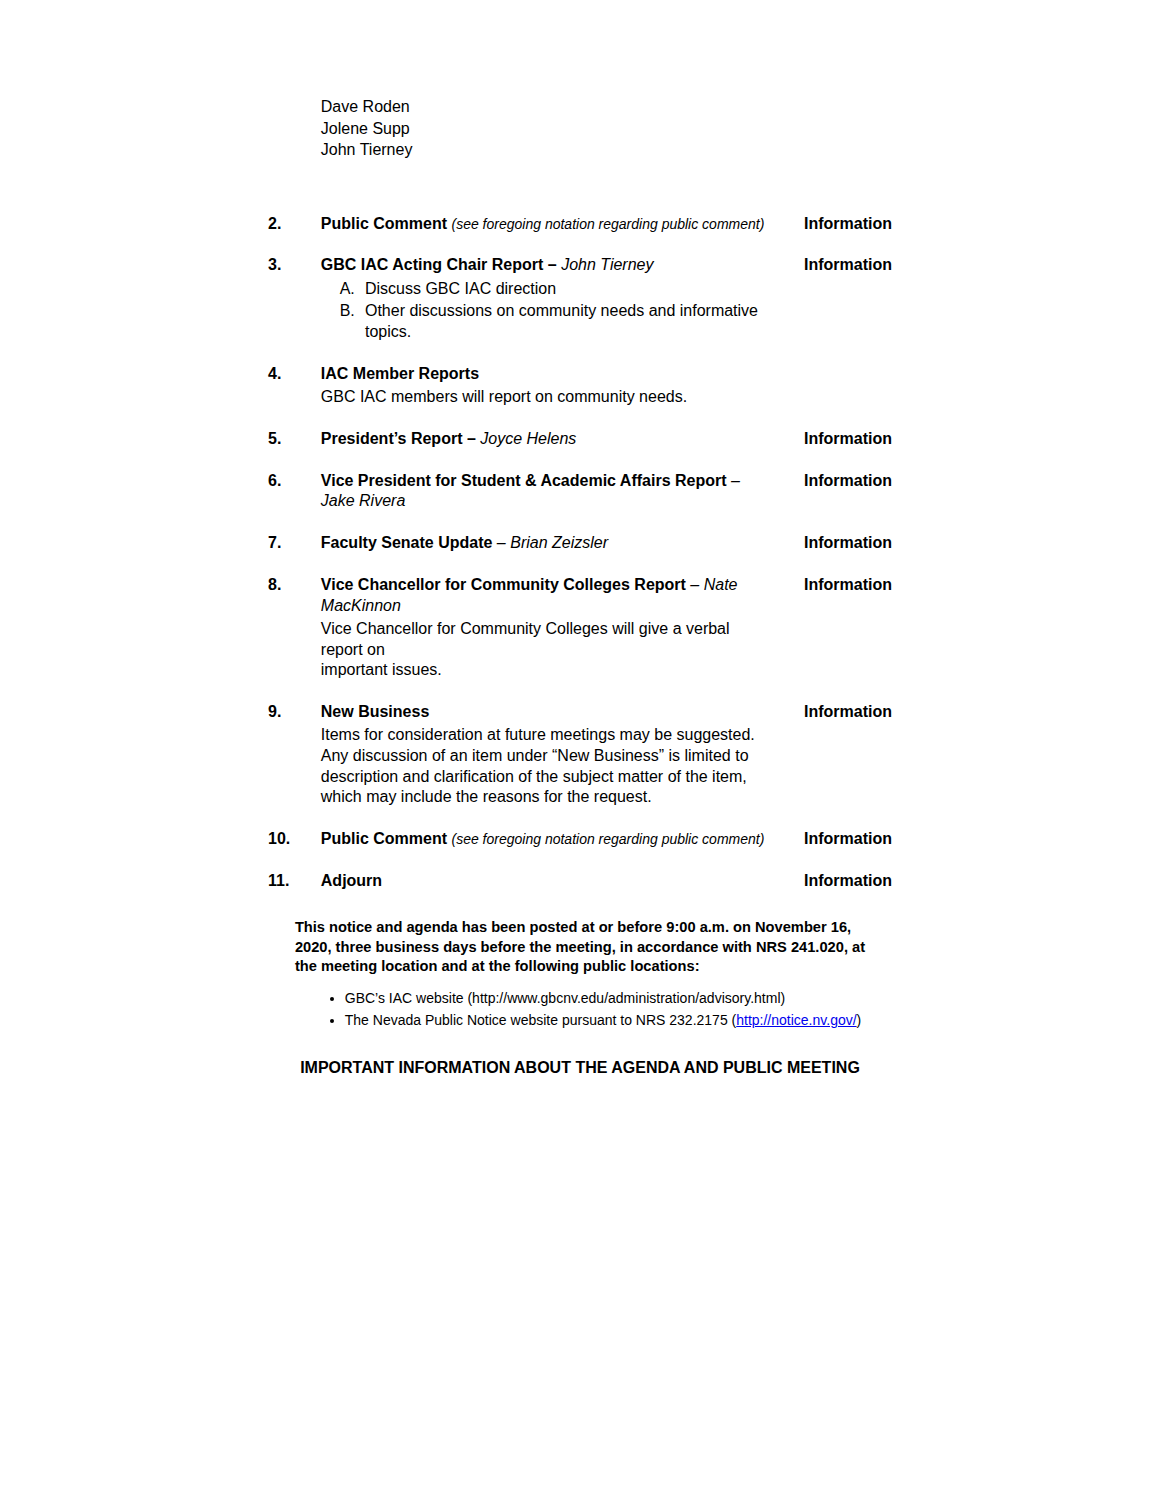Dave Roden
Jolene Supp
John Tierney
| 2. | Public Comment (see foregoing notation regarding public comment) | Information |
| 3. | GBC IAC Acting Chair Report – John Tierney Discuss GBC IAC direction Other discussions on community needs and informative topics. | Information |
| 4. | IAC Member Reports GBC IAC members will report on community needs. | |
| 5. | President’s Report – Joyce Helens | Information |
| 6. | Vice President for Student & Academic Affairs Report – Jake Rivera | Information |
| 7. | Faculty Senate Update – Brian Zeizsler | Information |
| 8. | Vice Chancellor for Community Colleges Report – Nate MacKinnon Vice Chancellor for Community Colleges will give a verbal report on important issues. | Information |
| 9. | New Business Items for consideration at future meetings may be suggested. Any discussion of an item under “New Business” is limited to description and clarification of the subject matter of the item, which may include the reasons for the request. | Information |
| 10. | Public Comment (see foregoing notation regarding public comment) | Information |
| 11. | Adjourn | Information |
This notice and agenda has been posted at or before 9:00 a.m. on November 16, 2020, three business days before the meeting, in accordance with NRS 241.020, at the meeting location and at the following public locations:
GBC’s IAC website (http://www.gbcnv.edu/administration/advisory.html)
The Nevada Public Notice website pursuant to NRS 232.2175 (http://notice.nv.gov/)
IMPORTANT INFORMATION ABOUT THE AGENDA AND PUBLIC MEETING